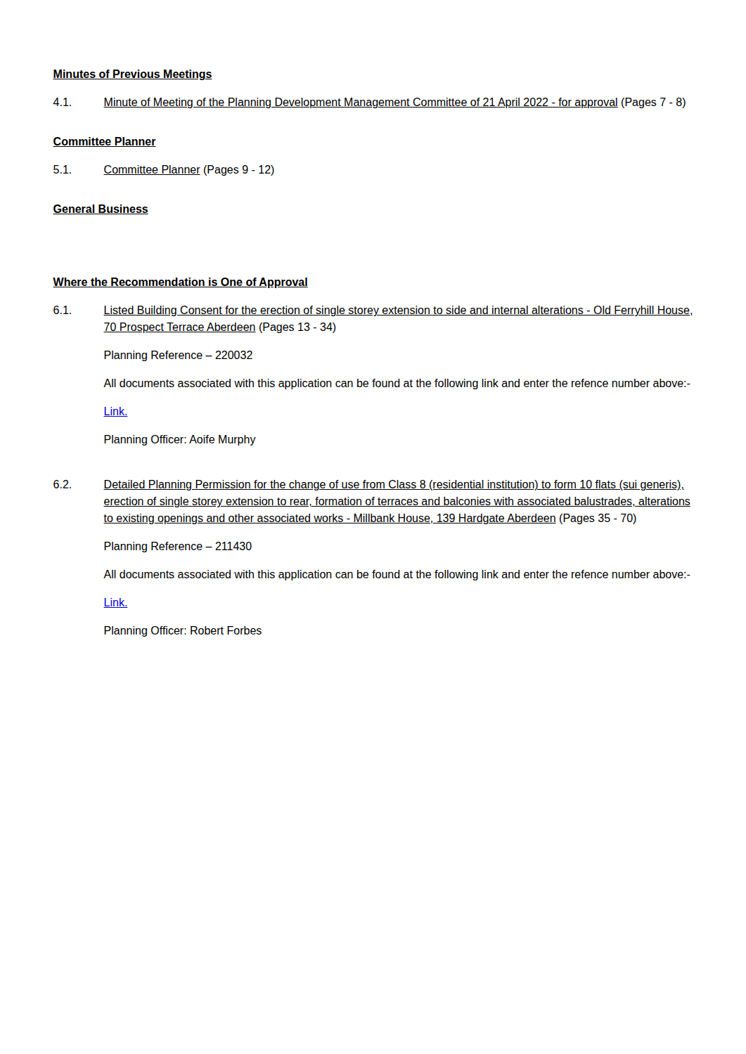Minutes of Previous Meetings
4.1.
Minute of Meeting of the Planning Development Management Committee of 21 April 2022 - for approval (Pages 7 - 8)
Committee Planner
5.1.
Committee Planner (Pages 9 - 12)
General Business
Where the Recommendation is One of Approval
6.1.
Listed Building Consent for the erection of single storey extension to side and internal alterations - Old Ferryhill House, 70 Prospect Terrace Aberdeen (Pages 13 - 34)
Planning Reference – 220032
All documents associated with this application can be found at the following link and enter the refence number above:-
Link.
Planning Officer: Aoife Murphy
6.2.
Detailed Planning Permission for the change of use from Class 8 (residential institution) to form 10 flats (sui generis), erection of single storey extension to rear, formation of terraces and balconies with associated balustrades, alterations to existing openings and other associated works - Millbank House, 139 Hardgate Aberdeen (Pages 35 - 70)
Planning Reference – 211430
All documents associated with this application can be found at the following link and enter the refence number above:-
Link.
Planning Officer: Robert Forbes